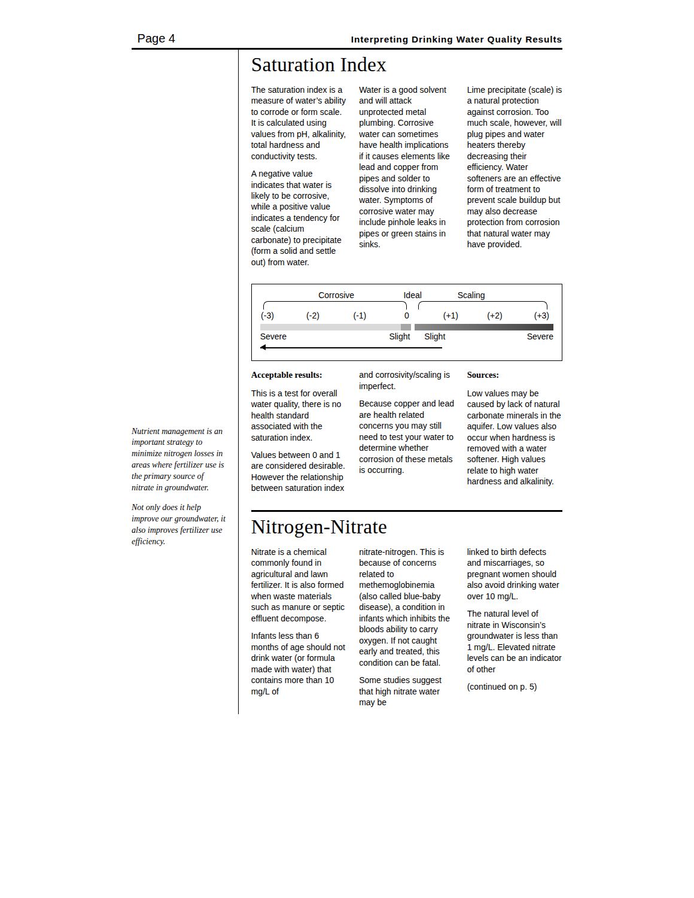Page 4
Interpreting Drinking Water Quality Results
Nutrient management is an important strategy to minimize nitrogen losses in areas where fertilizer use is the primary source of nitrate in groundwater.
Not only does it help improve our groundwater, it also improves fertilizer use efficiency.
Saturation Index
The saturation index is a measure of water’s ability to corrode or form scale. It is calculated using values from pH, alkalinity, total hardness and conductivity tests.
A negative value indicates that water is likely to be corrosive, while a positive value indicates a tendency for scale (calcium carbonate) to precipitate (form a solid and settle out) from water.
Water is a good solvent and will attack unprotected metal plumbing. Corrosive water can sometimes have health implications if it causes elements like lead and copper from pipes and solder to dissolve into drinking water. Symptoms of corrosive water may include pinhole leaks in pipes or green stains in sinks.
Lime precipitate (scale) is a natural protection against corrosion. Too much scale, however, will plug pipes and water heaters thereby decreasing their efficiency. Water softeners are an effective form of treatment to prevent scale buildup but may also decrease protection from corrosion that natural water may have provided.
Corrosive Ideal Scaling
(-3) (-2) (-1) 0 (+1) (+2) (+3)
Severe Slight Slight Severe
Acceptable results:
This is a test for overall water quality, there is no health standard associated with the saturation index.
Values between 0 and 1 are considered desirable. However the relationship between saturation index
and corrosivity/scaling is imperfect.
Because copper and lead are health related concerns you may still need to test your water to determine whether corrosion of these metals is occurring.
Sources:
Low values may be caused by lack of natural carbonate minerals in the aquifer. Low values also occur when hardness is removed with a water softener. High values relate to high water hardness and alkalinity.
Nitrogen-Nitrate
Nitrate is a chemical commonly found in agricultural and lawn fertilizer. It is also formed when waste materials such as manure or septic effluent decompose.
Infants less than 6 months of age should not drink water (or formula made with water) that contains more than 10 mg/L of
nitrate-nitrogen. This is because of concerns related to methemoglobinemia (also called blue-baby disease), a condition in infants which inhibits the bloods ability to carry oxygen. If not caught early and treated, this condition can be fatal.
Some studies suggest that high nitrate water may be
linked to birth defects and miscarriages, so pregnant women should also avoid drinking water over 10 mg/L.
The natural level of nitrate in Wisconsin’s groundwater is less than 1 mg/L. Elevated nitrate levels can be an indicator of other
(continued on p. 5)